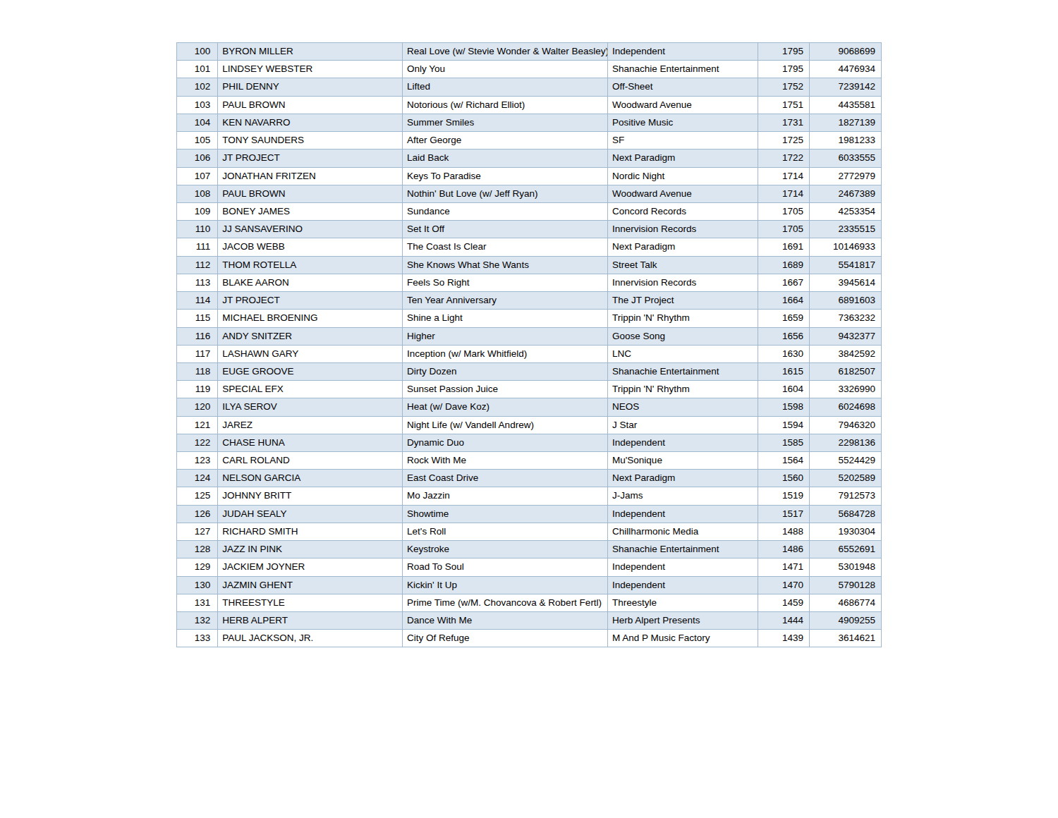| 100 | BYRON MILLER | Real Love (w/ Stevie Wonder & Walter Beasley) | Independent | 1795 | 9068699 |
| 101 | LINDSEY WEBSTER | Only You | Shanachie Entertainment | 1795 | 4476934 |
| 102 | PHIL DENNY | Lifted | Off-Sheet | 1752 | 7239142 |
| 103 | PAUL BROWN | Notorious (w/ Richard Elliot) | Woodward Avenue | 1751 | 4435581 |
| 104 | KEN NAVARRO | Summer Smiles | Positive Music | 1731 | 1827139 |
| 105 | TONY SAUNDERS | After George | SF | 1725 | 1981233 |
| 106 | JT PROJECT | Laid Back | Next Paradigm | 1722 | 6033555 |
| 107 | JONATHAN FRITZEN | Keys To Paradise | Nordic Night | 1714 | 2772979 |
| 108 | PAUL BROWN | Nothin' But Love (w/ Jeff Ryan) | Woodward Avenue | 1714 | 2467389 |
| 109 | BONEY JAMES | Sundance | Concord Records | 1705 | 4253354 |
| 110 | JJ SANSAVERINO | Set It Off | Innervision Records | 1705 | 2335515 |
| 111 | JACOB WEBB | The Coast Is Clear | Next Paradigm | 1691 | 10146933 |
| 112 | THOM ROTELLA | She Knows What She Wants | Street Talk | 1689 | 5541817 |
| 113 | BLAKE AARON | Feels So Right | Innervision Records | 1667 | 3945614 |
| 114 | JT PROJECT | Ten Year Anniversary | The JT Project | 1664 | 6891603 |
| 115 | MICHAEL BROENING | Shine a Light | Trippin 'N' Rhythm | 1659 | 7363232 |
| 116 | ANDY SNITZER | Higher | Goose Song | 1656 | 9432377 |
| 117 | LASHAWN GARY | Inception (w/ Mark Whitfield) | LNC | 1630 | 3842592 |
| 118 | EUGE GROOVE | Dirty Dozen | Shanachie Entertainment | 1615 | 6182507 |
| 119 | SPECIAL EFX | Sunset Passion Juice | Trippin 'N' Rhythm | 1604 | 3326990 |
| 120 | ILYA SEROV | Heat (w/ Dave Koz) | NEOS | 1598 | 6024698 |
| 121 | JAREZ | Night Life (w/ Vandell Andrew) | J Star | 1594 | 7946320 |
| 122 | CHASE HUNA | Dynamic Duo | Independent | 1585 | 2298136 |
| 123 | CARL ROLAND | Rock With Me | Mu'Sonique | 1564 | 5524429 |
| 124 | NELSON GARCIA | East Coast Drive | Next Paradigm | 1560 | 5202589 |
| 125 | JOHNNY BRITT | Mo Jazzin | J-Jams | 1519 | 7912573 |
| 126 | JUDAH SEALY | Showtime | Independent | 1517 | 5684728 |
| 127 | RICHARD SMITH | Let's Roll | Chillharmonic Media | 1488 | 1930304 |
| 128 | JAZZ IN PINK | Keystroke | Shanachie Entertainment | 1486 | 6552691 |
| 129 | JACKIEM JOYNER | Road To Soul | Independent | 1471 | 5301948 |
| 130 | JAZMIN GHENT | Kickin' It Up | Independent | 1470 | 5790128 |
| 131 | THREESTYLE | Prime Time (w/M. Chovancova & Robert Fertl) | Threestyle | 1459 | 4686774 |
| 132 | HERB ALPERT | Dance With Me | Herb Alpert Presents | 1444 | 4909255 |
| 133 | PAUL JACKSON, JR. | City Of Refuge | M And P Music Factory | 1439 | 3614621 |